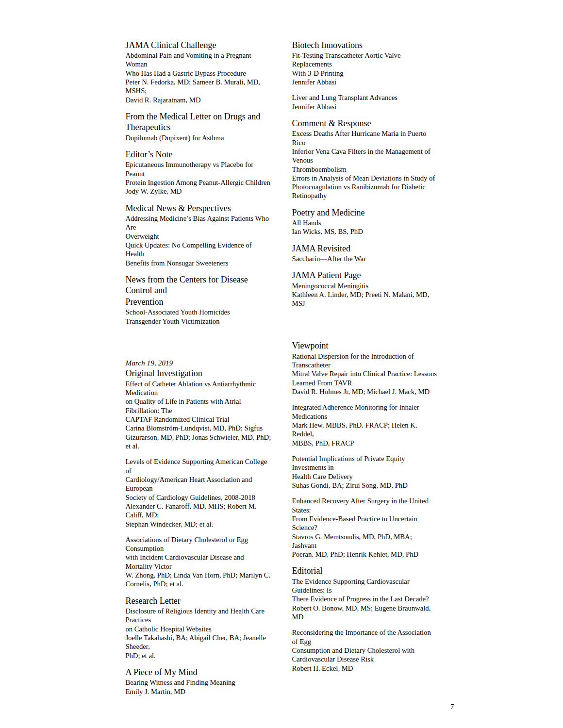JAMA Clinical Challenge
Abdominal Pain and Vomiting in a Pregnant Woman
Who Has Had a Gastric Bypass Procedure
Peter N. Fedorka, MD; Sameer B. Murali, MD, MSHS;
David R. Rajaratnam, MD
From the Medical Letter on Drugs and Therapeutics
Dupilumab (Dupixent) for Asthma
Editor’s Note
Epicutaneous Immunotherapy vs Placebo for Peanut
Protein Ingestion Among Peanut-Allergic Children
Jody W. Zylke, MD
Medical News & Perspectives
Addressing Medicine’s Bias Against Patients Who Are
Overweight
Quick Updates: No Compelling Evidence of Health
Benefits from Nonsugar Sweeteners
News from the Centers for Disease Control and
Prevention
School-Associated Youth Homicides
Transgender Youth Victimization
March 19, 2019
Original Investigation
Effect of Catheter Ablation vs Antiarrhythmic Medication
on Quality of Life in Patients with Atrial Fibrillation: The
CAPTAF Randomized Clinical Trial
Carina Blomström-Lundqvist, MD, PhD; Sigfus
Gizurarson, MD, PhD; Jonas Schwieler, MD, PhD; et al.
Levels of Evidence Supporting American College of
Cardiology/American Heart Association and European
Society of Cardiology Guidelines, 2008-2018
Alexander C. Fanaroff, MD, MHS; Robert M. Califf, MD;
Stephan Windecker, MD; et al.
Associations of Dietary Cholesterol or Egg Consumption
with Incident Cardiovascular Disease and Mortality Victor
W. Zhong, PhD; Linda Van Horn, PhD; Marilyn C.
Cornelis, PhD; et al.
Research Letter
Disclosure of Religious Identity and Health Care Practices
on Catholic Hospital Websites
Joelle Takahashi, BA; Abigail Cher, BA; Jeanelle Sheeder,
PhD; et al.
A Piece of My Mind
Bearing Witness and Finding Meaning
Emily J. Martin, MD
Biotech Innovations
Fit-Testing Transcatheter Aortic Valve Replacements
With 3-D Printing
Jennifer Abbasi
Liver and Lung Transplant Advances
Jennifer Abbasi
Comment & Response
Excess Deaths After Hurricane Maria in Puerto Rico
Inferior Vena Cava Filters in the Management of Venous
Thromboembolism
Errors in Analysis of Mean Deviations in Study of
Photocoagulation vs Ranibizumab for Diabetic
Retinopathy
Poetry and Medicine
All Hands
Ian Wicks, MS, BS, PhD
JAMA Revisited
Saccharin—After the War
JAMA Patient Page
Meningococcal Meningitis
Kathleen A. Linder, MD; Preeti N. Malani, MD, MSJ
Viewpoint
Rational Dispersion for the Introduction of Transcatheter
Mitral Valve Repair into Clinical Practice: Lessons
Learned From TAVR
David R. Holmes Jr, MD; Michael J. Mack, MD
Integrated Adherence Monitoring for Inhaler Medications
Mark Hew, MBBS, PhD, FRACP; Helen K. Reddel,
MBBS, PhD, FRACP
Potential Implications of Private Equity Investments in
Health Care Delivery
Suhas Gondi, BA; Zirui Song, MD, PhD
Enhanced Recovery After Surgery in the United States:
From Evidence-Based Practice to Uncertain Science?
Stavros G. Memtsoudis, MD, PhD, MBA; Jashvant
Poeran, MD, PhD; Henrik Kehlet, MD, PhD
Editorial
The Evidence Supporting Cardiovascular Guidelines: Is
There Evidence of Progress in the Last Decade?
Robert O. Bonow, MD, MS; Eugene Braunwald, MD
Reconsidering the Importance of the Association of Egg
Consumption and Dietary Cholesterol with
Cardiovascular Disease Risk
Robert H. Eckel, MD
7